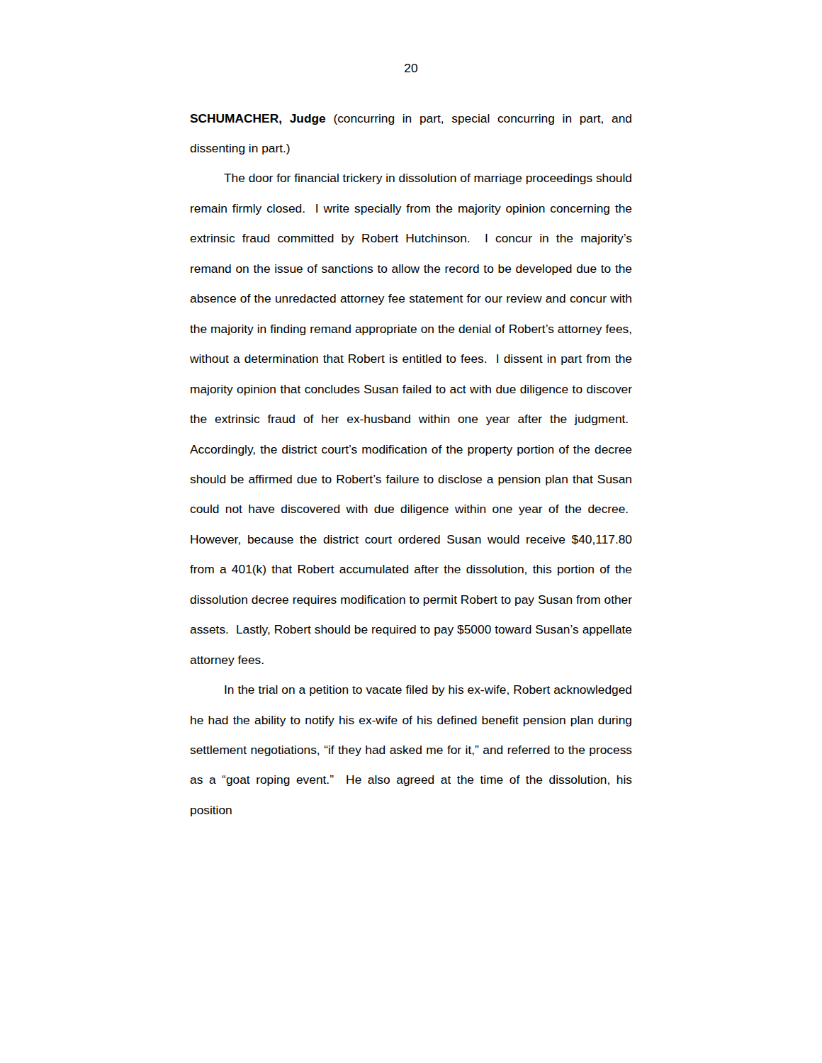20
SCHUMACHER, Judge (concurring in part, special concurring in part, and dissenting in part.)
The door for financial trickery in dissolution of marriage proceedings should remain firmly closed. I write specially from the majority opinion concerning the extrinsic fraud committed by Robert Hutchinson. I concur in the majority’s remand on the issue of sanctions to allow the record to be developed due to the absence of the unredacted attorney fee statement for our review and concur with the majority in finding remand appropriate on the denial of Robert’s attorney fees, without a determination that Robert is entitled to fees. I dissent in part from the majority opinion that concludes Susan failed to act with due diligence to discover the extrinsic fraud of her ex-husband within one year after the judgment. Accordingly, the district court’s modification of the property portion of the decree should be affirmed due to Robert’s failure to disclose a pension plan that Susan could not have discovered with due diligence within one year of the decree. However, because the district court ordered Susan would receive $40,117.80 from a 401(k) that Robert accumulated after the dissolution, this portion of the dissolution decree requires modification to permit Robert to pay Susan from other assets. Lastly, Robert should be required to pay $5000 toward Susan’s appellate attorney fees.
In the trial on a petition to vacate filed by his ex-wife, Robert acknowledged he had the ability to notify his ex-wife of his defined benefit pension plan during settlement negotiations, “if they had asked me for it,” and referred to the process as a “goat roping event.” He also agreed at the time of the dissolution, his position